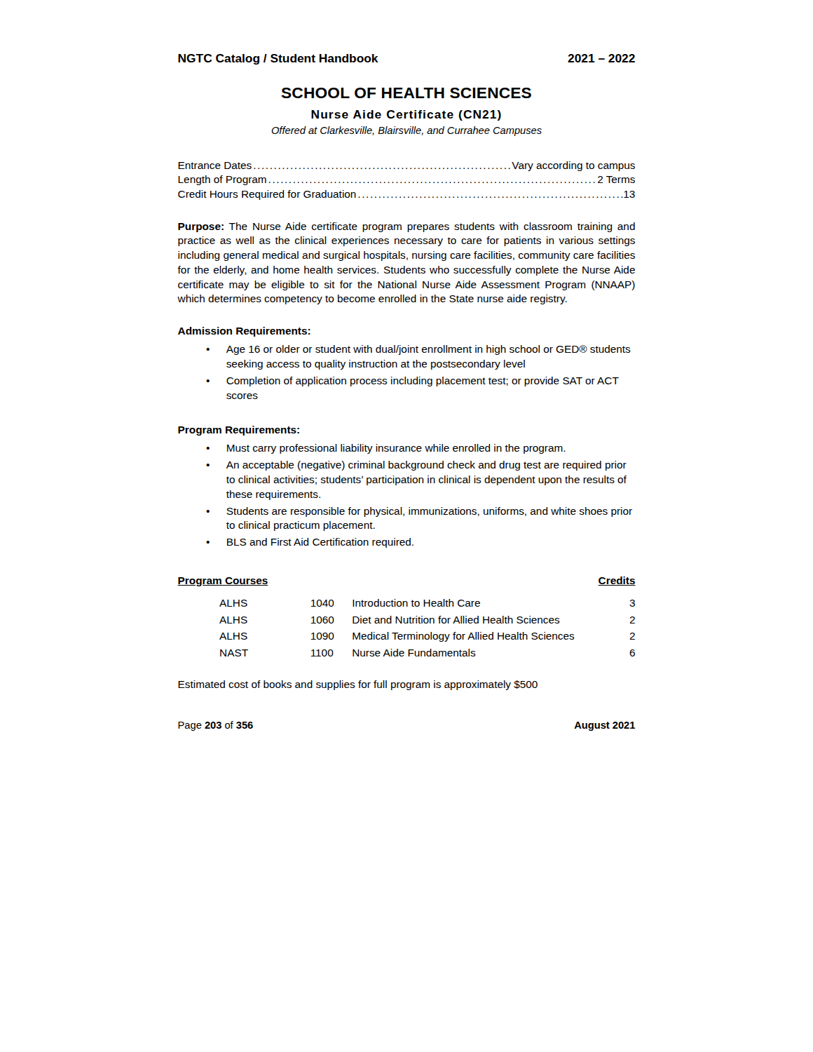NGTC Catalog / Student Handbook
2021 – 2022
SCHOOL OF HEALTH SCIENCES
Nurse Aide Certificate (CN21)
Offered at Clarkesville, Blairsville, and Currahee Campuses
Entrance Dates ........................................................................................................... Vary according to campus
Length of Program ......................................................................................................................... 2 Terms
Credit Hours Required for Graduation ........................................................................................................... 13
Purpose: The Nurse Aide certificate program prepares students with classroom training and practice as well as the clinical experiences necessary to care for patients in various settings including general medical and surgical hospitals, nursing care facilities, community care facilities for the elderly, and home health services. Students who successfully complete the Nurse Aide certificate may be eligible to sit for the National Nurse Aide Assessment Program (NNAAP) which determines competency to become enrolled in the State nurse aide registry.
Admission Requirements:
Age 16 or older or student with dual/joint enrollment in high school or GED® students seeking access to quality instruction at the postsecondary level
Completion of application process including placement test; or provide SAT or ACT scores
Program Requirements:
Must carry professional liability insurance while enrolled in the program.
An acceptable (negative) criminal background check and drug test are required prior to clinical activities; students’ participation in clinical is dependent upon the results of these requirements.
Students are responsible for physical, immunizations, uniforms, and white shoes prior to clinical practicum placement.
BLS and First Aid Certification required.
Program Courses Credits
| ALHS | 1040 | Introduction to Health Care | 3 |
| ALHS | 1060 | Diet and Nutrition for Allied Health Sciences | 2 |
| ALHS | 1090 | Medical Terminology for Allied Health Sciences | 2 |
| NAST | 1100 | Nurse Aide Fundamentals | 6 |
Estimated cost of books and supplies for full program is approximately $500
Page 203 of 356
August 2021